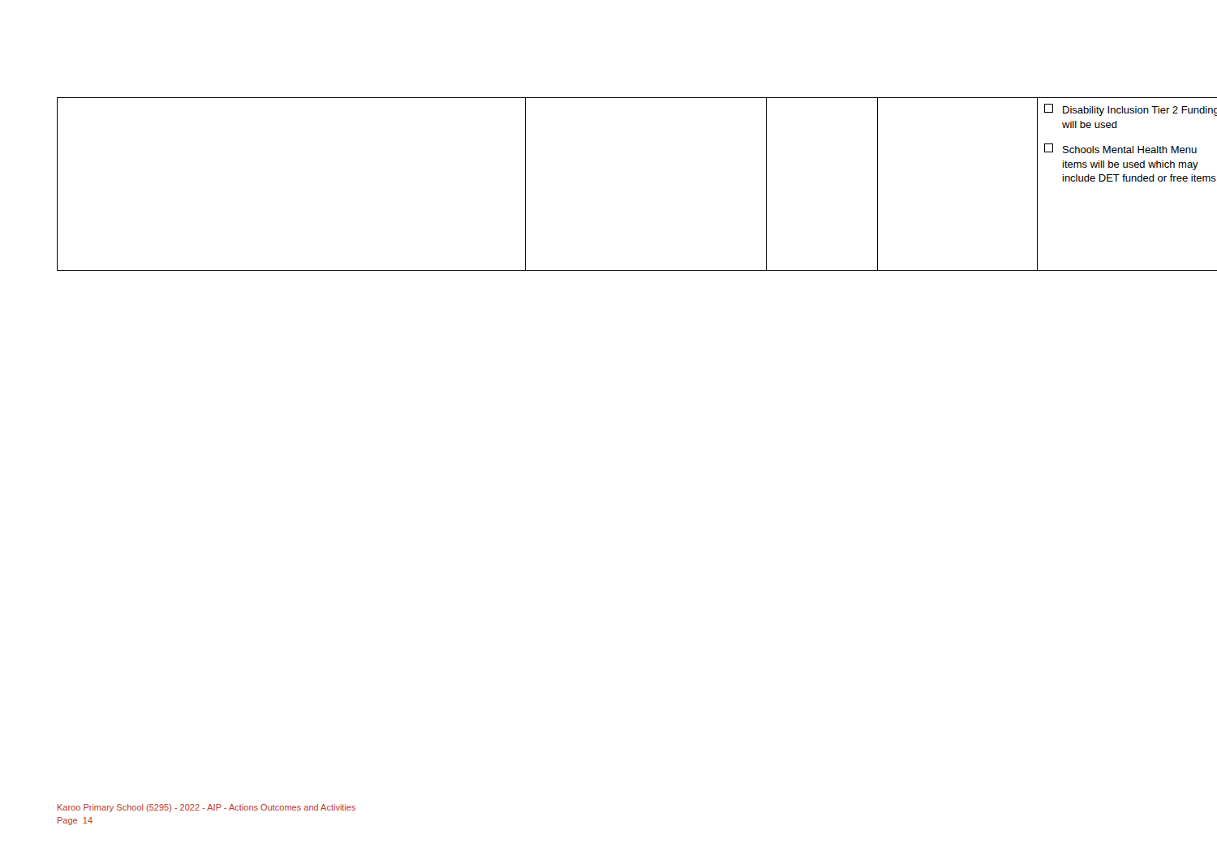| | | | | Disability Inclusion Tier 2 Funding will be used Schools Mental Health Menu items will be used which may include DET funded or free items |
Karoo Primary School (5295) - 2022 - AIP - Actions Outcomes and Activities
Page 14